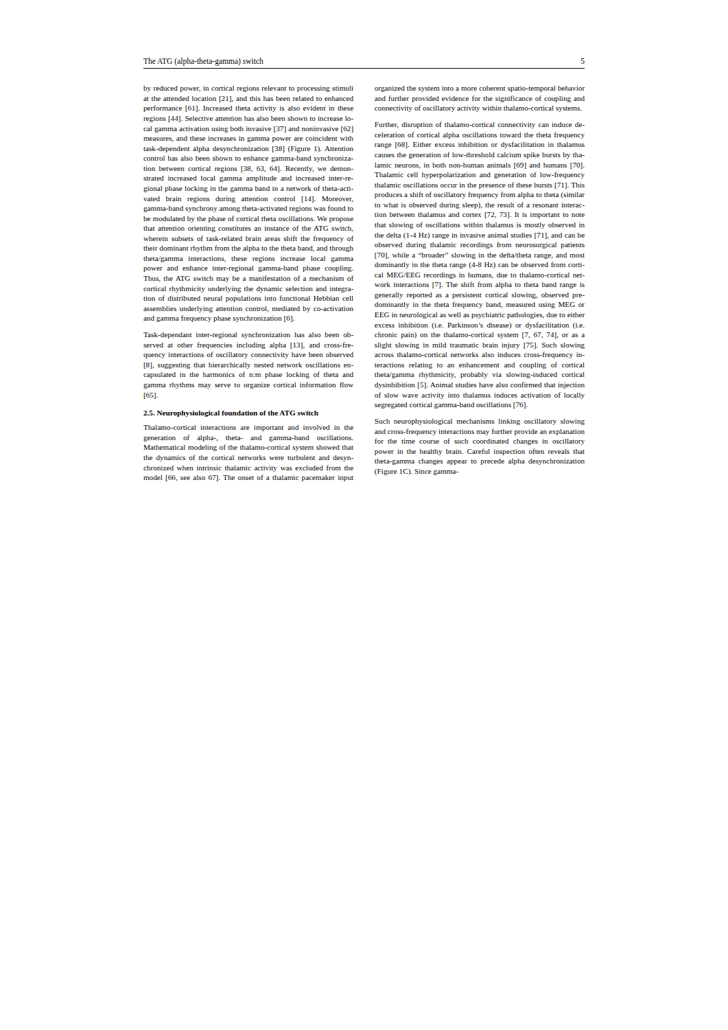The ATG (alpha-theta-gamma) switch 5
by reduced power, in cortical regions relevant to processing stimuli at the attended location [21], and this has been related to enhanced performance [61]. Increased theta activity is also evident in these regions [44]. Selective attention has also been shown to increase local gamma activation using both invasive [37] and noninvasive [62] measures, and these increases in gamma power are coincident with task-dependent alpha desynchronization [38] (Figure 1). Attention control has also been shown to enhance gamma-band synchronization between cortical regions [38, 63, 64]. Recently, we demonstrated increased local gamma amplitude and increased inter-regional phase locking in the gamma band in a network of theta-activated brain regions during attention control [14]. Moreover, gamma-band synchrony among theta-activated regions was found to be modulated by the phase of cortical theta oscillations. We propose that attention orienting constitutes an instance of the ATG switch, wherein subsets of task-related brain areas shift the frequency of their dominant rhythm from the alpha to the theta band, and through theta/gamma interactions, these regions increase local gamma power and enhance inter-regional gamma-band phase coupling. Thus, the ATG switch may be a manifestation of a mechanism of cortical rhythmicity underlying the dynamic selection and integration of distributed neural populations into functional Hebbian cell assemblies underlying attention control, mediated by co-activation and gamma frequency phase synchronization [6].
Task-dependant inter-regional synchronization has also been observed at other frequencies including alpha [13], and cross-frequency interactions of oscillatory connectivity have been observed [8], suggesting that hierarchically nested network oscillations encapsulated in the harmonics of n:m phase locking of theta and gamma rhythms may serve to organize cortical information flow [65].
2.5. Neurophysiological foundation of the ATG switch
Thalamo-cortical interactions are important and involved in the generation of alpha-, theta- and gamma-band oscillations. Mathematical modeling of the thalamo-cortical system showed that the dynamics of the cortical networks were turbulent and desynchronized when intrinsic thalamic activity was excluded from the model [66, see also 67]. The onset of a thalamic pacemaker input organized the system into a more coherent spatio-temporal behavior and further provided evidence for the significance of coupling and connectivity of oscillatory activity within thalamo-cortical systems.
Further, disruption of thalamo-cortical connectivity can induce deceleration of cortical alpha oscillations toward the theta frequency range [68]. Either excess inhibition or dysfacilitation in thalamus causes the generation of low-threshold calcium spike bursts by thalamic neurons, in both non-human animals [69] and humans [70]. Thalamic cell hyperpolarization and generation of low-frequency thalamic oscillations occur in the presence of these bursts [71]. This produces a shift of oscillatory frequency from alpha to theta (similar to what is observed during sleep), the result of a resonant interaction between thalamus and cortex [72, 73]. It is important to note that slowing of oscillations within thalamus is mostly observed in the delta (1-4 Hz) range in invasive animal studies [71], and can be observed during thalamic recordings from neurosurgical patients [70], while a “broader” slowing in the delta/theta range, and most dominantly in the theta range (4-8 Hz) can be observed from cortical MEG/EEG recordings in humans, due to thalamo-cortical network interactions [7]. The shift from alpha to theta band range is generally reported as a persistent cortical slowing, observed predominantly in the theta frequency band, measured using MEG or EEG in neurological as well as psychiatric pathologies, due to either excess inhibition (i.e. Parkinson’s disease) or dysfacilitation (i.e. chronic pain) on the thalamo-cortical system [7, 67, 74], or as a slight slowing in mild traumatic brain injury [75]. Such slowing across thalamo-cortical networks also induces cross-frequency interactions relating to an enhancement and coupling of cortical theta/gamma rhythmicity, probably via slowing-induced cortical dysinhibition [5]. Animal studies have also confirmed that injection of slow wave activity into thalamus induces activation of locally segregated cortical gamma-band oscillations [76].
Such neurophysiological mechanisms linking oscillatory slowing and cross-frequency interactions may further provide an explanation for the time course of such coordinated changes in oscillatory power in the healthy brain. Careful inspection often reveals that theta-gamma changes appear to precede alpha desynchronization (Figure 1C). Since gamma-